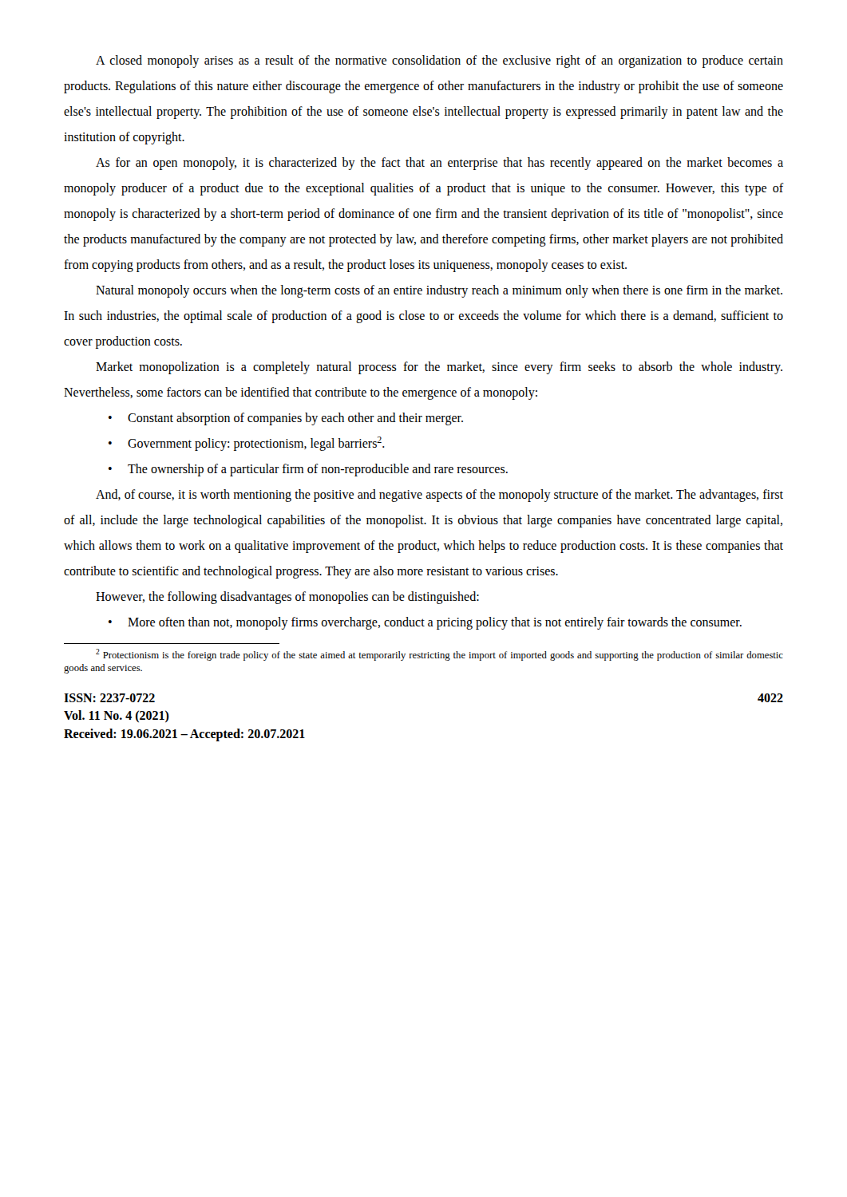A closed monopoly arises as a result of the normative consolidation of the exclusive right of an organization to produce certain products. Regulations of this nature either discourage the emergence of other manufacturers in the industry or prohibit the use of someone else's intellectual property. The prohibition of the use of someone else's intellectual property is expressed primarily in patent law and the institution of copyright.
As for an open monopoly, it is characterized by the fact that an enterprise that has recently appeared on the market becomes a monopoly producer of a product due to the exceptional qualities of a product that is unique to the consumer. However, this type of monopoly is characterized by a short-term period of dominance of one firm and the transient deprivation of its title of "monopolist", since the products manufactured by the company are not protected by law, and therefore competing firms, other market players are not prohibited from copying products from others, and as a result, the product loses its uniqueness, monopoly ceases to exist.
Natural monopoly occurs when the long-term costs of an entire industry reach a minimum only when there is one firm in the market. In such industries, the optimal scale of production of a good is close to or exceeds the volume for which there is a demand, sufficient to cover production costs.
Market monopolization is a completely natural process for the market, since every firm seeks to absorb the whole industry. Nevertheless, some factors can be identified that contribute to the emergence of a monopoly:
Constant absorption of companies by each other and their merger.
Government policy: protectionism, legal barriers2.
The ownership of a particular firm of non-reproducible and rare resources.
And, of course, it is worth mentioning the positive and negative aspects of the monopoly structure of the market. The advantages, first of all, include the large technological capabilities of the monopolist. It is obvious that large companies have concentrated large capital, which allows them to work on a qualitative improvement of the product, which helps to reduce production costs. It is these companies that contribute to scientific and technological progress. They are also more resistant to various crises.
However, the following disadvantages of monopolies can be distinguished:
More often than not, monopoly firms overcharge, conduct a pricing policy that is not entirely fair towards the consumer.
2 Protectionism is the foreign trade policy of the state aimed at temporarily restricting the import of imported goods and supporting the production of similar domestic goods and services.
ISSN: 2237-0722
Vol. 11 No. 4 (2021)
Received: 19.06.2021 – Accepted: 20.07.2021
4022